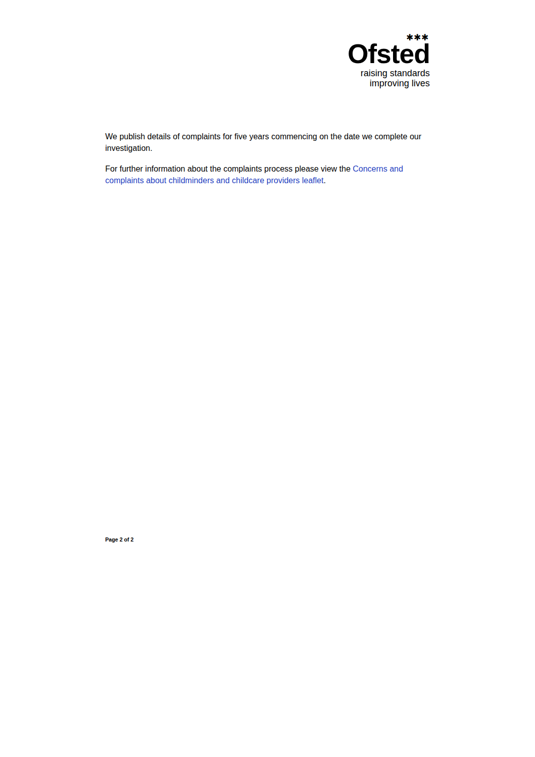✱✱✱
Ofsted
raising standards
improving lives
We publish details of complaints for five years commencing on the date we complete our investigation.
For further information about the complaints process please view the Concerns and complaints about childminders and childcare providers leaflet.
Page 2 of 2